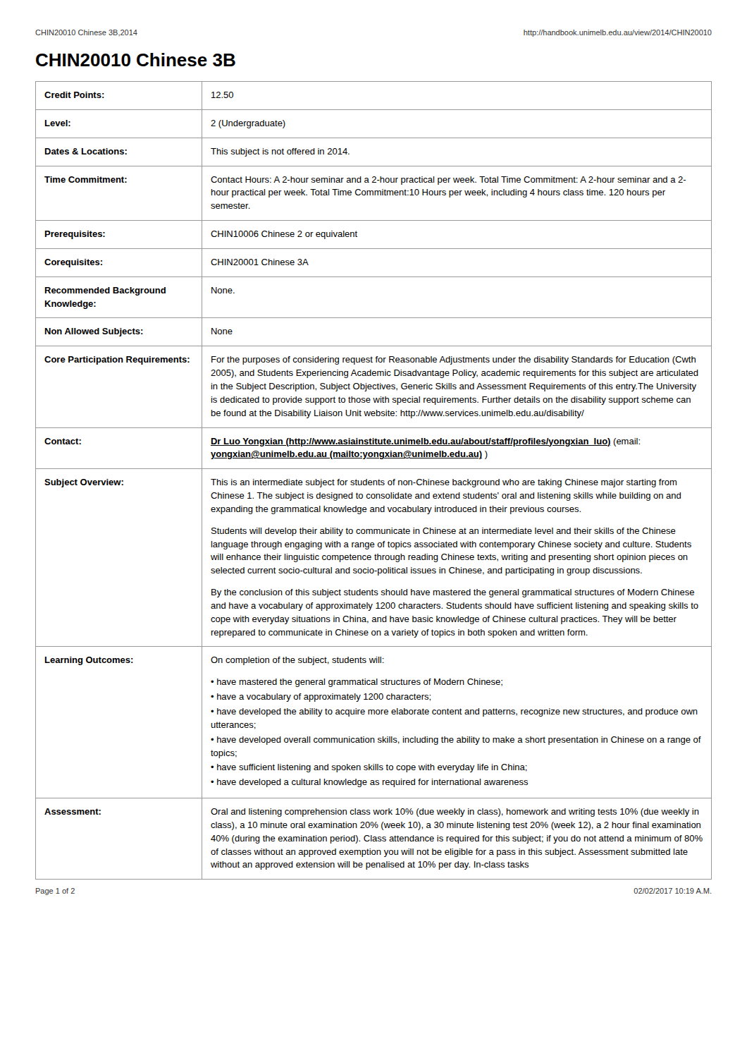CHIN20010 Chinese 3B,2014
http://handbook.unimelb.edu.au/view/2014/CHIN20010
CHIN20010 Chinese 3B
| Credit Points: | 12.50 |
| Level: | 2 (Undergraduate) |
| Dates & Locations: | This subject is not offered in 2014. |
| Time Commitment: | Contact Hours: A 2-hour seminar and a 2-hour practical per week. Total Time Commitment: A 2-hour seminar and a 2-hour practical per week. Total Time Commitment:10 Hours per week, including 4 hours class time. 120 hours per semester. |
| Prerequisites: | CHIN10006 Chinese 2 or equivalent |
| Corequisites: | CHIN20001 Chinese 3A |
| Recommended Background Knowledge: | None. |
| Non Allowed Subjects: | None |
| Core Participation Requirements: | For the purposes of considering request for Reasonable Adjustments under the disability Standards for Education (Cwth 2005), and Students Experiencing Academic Disadvantage Policy, academic requirements for this subject are articulated in the Subject Description, Subject Objectives, Generic Skills and Assessment Requirements of this entry.The University is dedicated to provide support to those with special requirements. Further details on the disability support scheme can be found at the Disability Liaison Unit website: http://www.services.unimelb.edu.au/disability/ |
| Contact: | Dr Luo Yongxian (http://www.asiainstitute.unimelb.edu.au/about/staff/profiles/yongxian_luo) (email: yongxian@unimelb.edu.au (mailto:yongxian@unimelb.edu.au) ) |
| Subject Overview: | This is an intermediate subject for students of non-Chinese background who are taking Chinese major starting from Chinese 1. The subject is designed to consolidate and extend students' oral and listening skills while building on and expanding the grammatical knowledge and vocabulary introduced in their previous courses. Students will develop their ability to communicate in Chinese at an intermediate level and their skills of the Chinese language through engaging with a range of topics associated with contemporary Chinese society and culture. Students will enhance their linguistic competence through reading Chinese texts, writing and presenting short opinion pieces on selected current socio-cultural and socio-political issues in Chinese, and participating in group discussions. By the conclusion of this subject students should have mastered the general grammatical structures of Modern Chinese and have a vocabulary of approximately 1200 characters. Students should have sufficient listening and speaking skills to cope with everyday situations in China, and have basic knowledge of Chinese cultural practices. They will be better reprepared to communicate in Chinese on a variety of topics in both spoken and written form. |
| Learning Outcomes: | On completion of the subject, students will: • have mastered the general grammatical structures of Modern Chinese; • have a vocabulary of approximately 1200 characters; • have developed the ability to acquire more elaborate content and patterns, recognize new structures, and produce own utterances; • have developed overall communication skills, including the ability to make a short presentation in Chinese on a range of topics; • have sufficient listening and spoken skills to cope with everyday life in China; • have developed a cultural knowledge as required for international awareness |
| Assessment: | Oral and listening comprehension class work 10% (due weekly in class), homework and writing tests 10% (due weekly in class), a 10 minute oral examination 20% (week 10), a 30 minute listening test 20% (week 12), a 2 hour final examination 40% (during the examination period). Class attendance is required for this subject; if you do not attend a minimum of 80% of classes without an approved exemption you will not be eligible for a pass in this subject. Assessment submitted late without an approved extension will be penalised at 10% per day. In-class tasks |
Page 1 of 2
02/02/2017 10:19 A.M.